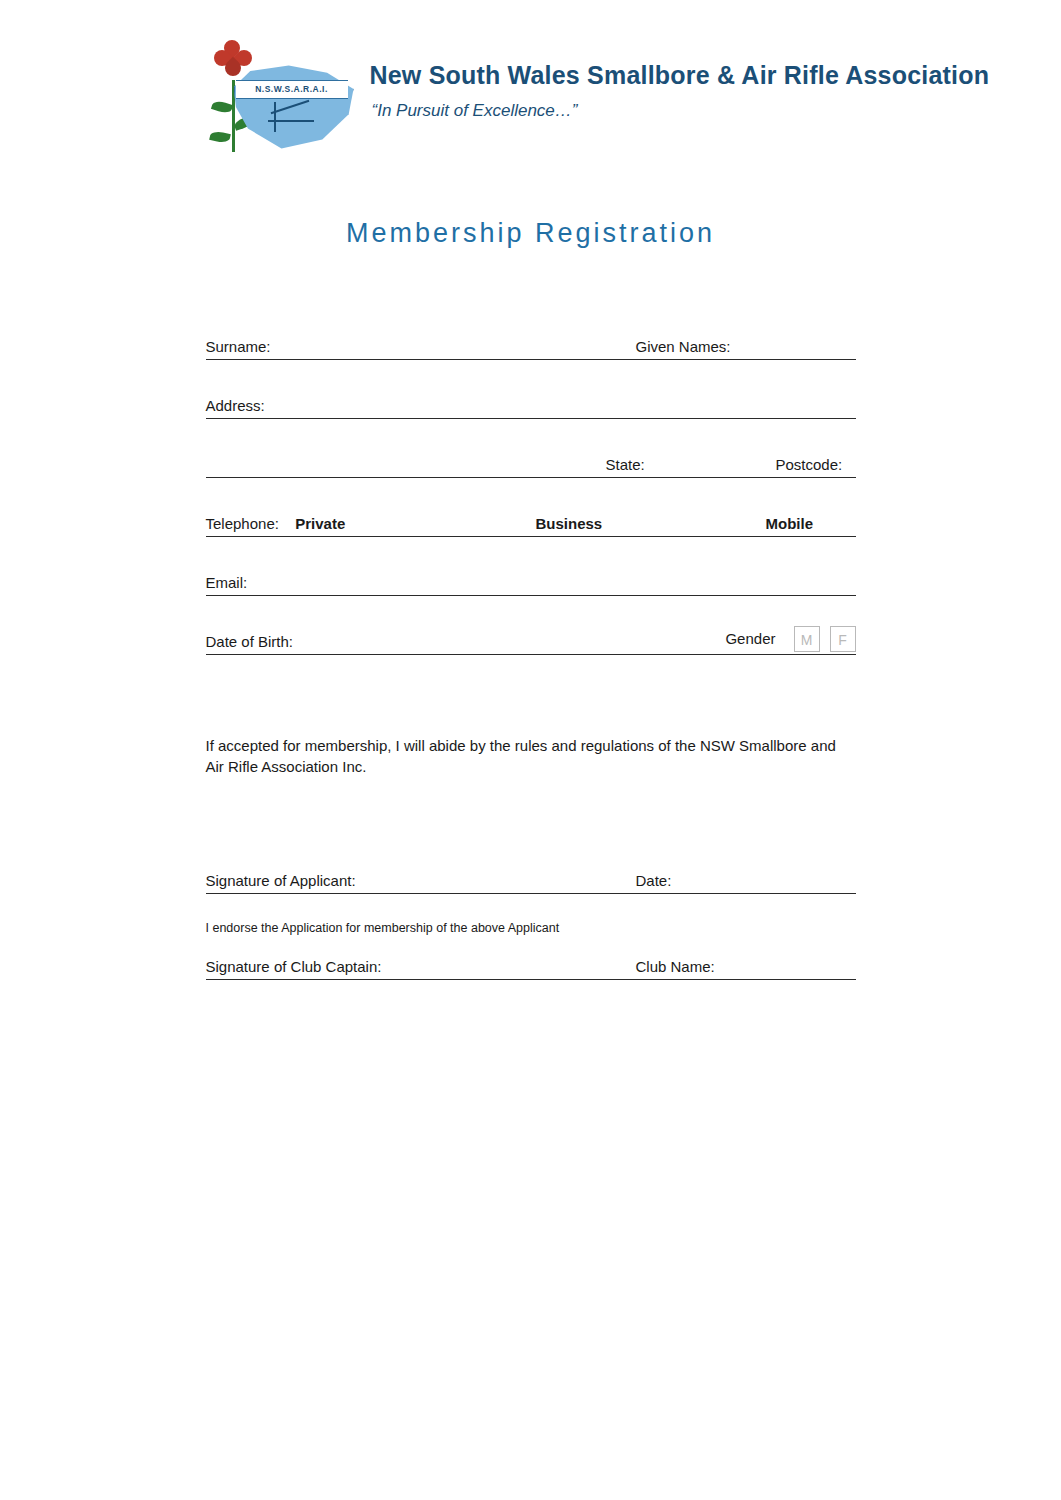N.S.W.S.A.R.A.I.
New South Wales Smallbore & Air Rifle Association
“In Pursuit of Excellence…”
Membership Registration
Surname:
Given Names:
Address:
State:
Postcode:
Telephone: Private
Business
Mobile
Email:
Date of Birth:
Gender M F
If accepted for membership, I will abide by the rules and regulations of the NSW Smallbore and Air Rifle Association Inc.
Signature of Applicant:
Date:
I endorse the Application for membership of the above Applicant
Signature of Club Captain:
Club Name: